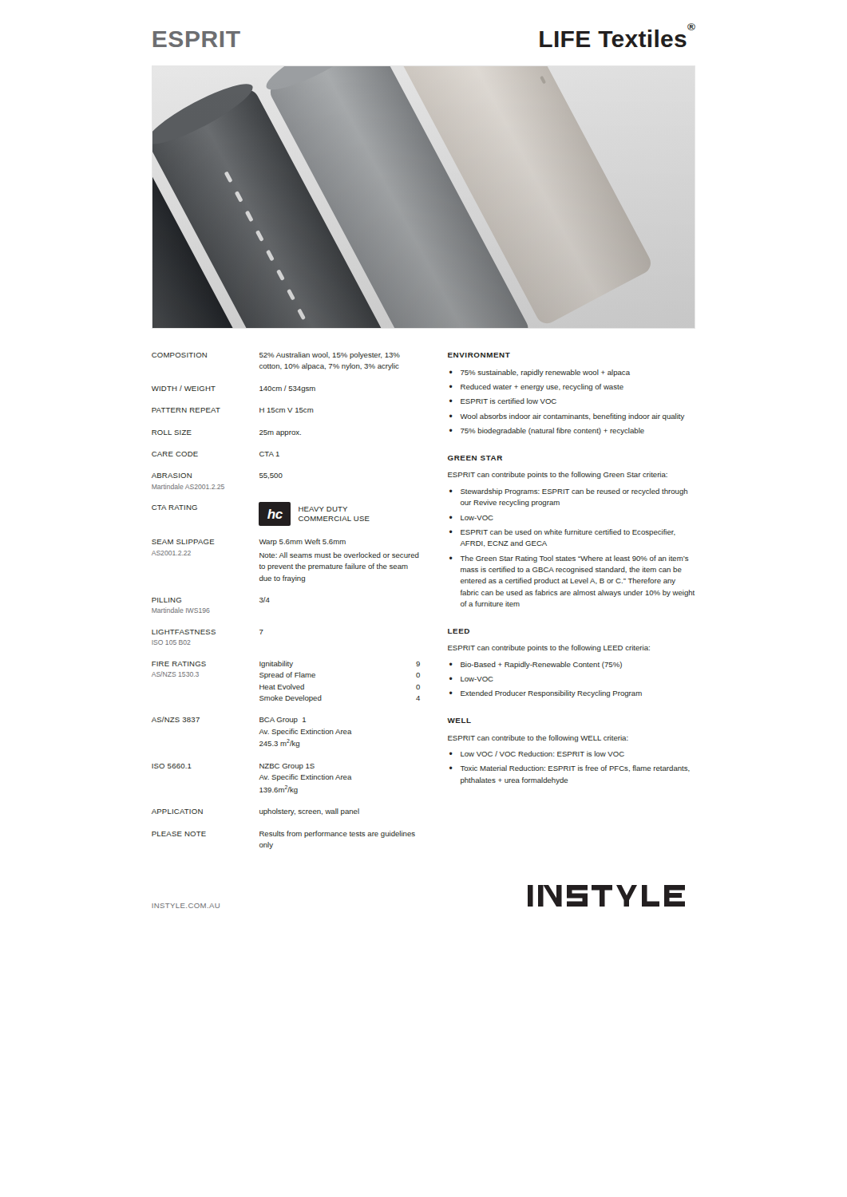ESPRIT
LIFE Textiles®
Composition
52% Australian wool, 15% polyester, 13% cotton, 10% alpaca, 7% nylon, 3% acrylic
Width / Weight
140cm / 534gsm
Pattern Repeat
H 15cm V 15cm
Roll Size
25m approx.
Care Code
CTA 1
AbrasionMartindale AS2001.2.25
55,500
CTA Rating
hc Heavy Duty
Commercial Use
Seam SlippageAS2001.2.22
Warp 5.6mm Weft 5.6mm Note: All seams must be overlocked or secured to prevent the premature failure of the seam due to fraying
PillingMartindale IWS196
3/4
LightfastnessISO 105 B02
7
Fire RatingsAS/NZS 1530.3
Ignitability 9
Spread of Flame 0
Heat Evolved 0
Smoke Developed 4
AS/NZS 3837
BCA Group 1
Av. Specific Extinction Area
245.3 m2/kg
ISO 5660.1
NZBC Group 1S
Av. Specific Extinction Area
139.6m2/kg
Application
upholstery, screen, wall panel
Please Note
Results from performance tests are guidelines only
Environment
75% sustainable, rapidly renewable wool + alpaca
Reduced water + energy use, recycling of waste
ESPRIT is certified low VOC
Wool absorbs indoor air contaminants, benefiting indoor air quality
75% biodegradable (natural fibre content) + recyclable
Green Star
ESPRIT can contribute points to the following Green Star criteria:
Stewardship Programs: ESPRIT can be reused or recycled through our Revive recycling program
Low-VOC
ESPRIT can be used on white furniture certified to Ecospecifier, AFRDI, ECNZ and GECA
The Green Star Rating Tool states “Where at least 90% of an item’s mass is certified to a GBCA recognised standard, the item can be entered as a certified product at Level A, B or C.” Therefore any fabric can be used as fabrics are almost always under 10% by weight of a furniture item
LEED
ESPRIT can contribute points to the following LEED criteria:
Bio-Based + Rapidly-Renewable Content (75%)
Low-VOC
Extended Producer Responsibility Recycling Program
WELL
ESPRIT can contribute to the following WELL criteria:
Low VOC / VOC Reduction: ESPRIT is low VOC
Toxic Material Reduction: ESPRIT is free of PFCs, flame retardants, phthalates + urea formaldehyde
INSTYLE.COM.AU